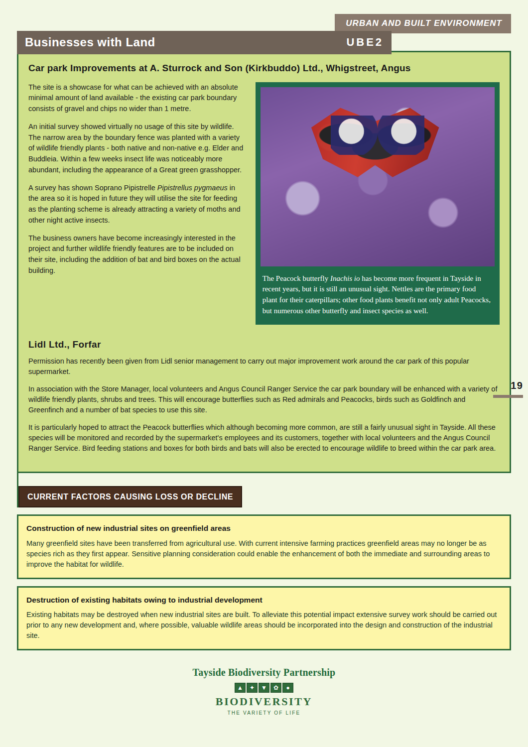Urban and Built Environment
Businesses with Land UBE2
Car park Improvements at A. Sturrock and Son (Kirkbuddo) Ltd., Whigstreet, Angus
The site is a showcase for what can be achieved with an absolute minimal amount of land available - the existing car park boundary consists of gravel and chips no wider than 1 metre.
An initial survey showed virtually no usage of this site by wildlife. The narrow area by the boundary fence was planted with a variety of wildlife friendly plants - both native and non-native e.g. Elder and Buddleia. Within a few weeks insect life was noticeably more abundant, including the appearance of a Great green grasshopper.
A survey has shown Soprano Pipistrelle Pipistrellus pygmaeus in the area so it is hoped in future they will utilise the site for feeding as the planting scheme is already attracting a variety of moths and other night active insects.
The business owners have become increasingly interested in the project and further wildlife friendly features are to be included on their site, including the addition of bat and bird boxes on the actual building.
CRAIG BORLAND
The Peacock butterfly Inachis io has become more frequent in Tayside in recent years, but it is still an unusual sight. Nettles are the primary food plant for their caterpillars; other food plants benefit not only adult Peacocks, but numerous other butterfly and insect species as well.
Lidl Ltd., Forfar
Permission has recently been given from Lidl senior management to carry out major improvement work around the car park of this popular supermarket.
In association with the Store Manager, local volunteers and Angus Council Ranger Service the car park boundary will be enhanced with a variety of wildlife friendly plants, shrubs and trees. This will encourage butterflies such as Red admirals and Peacocks, birds such as Goldfinch and Greenfinch and a number of bat species to use this site.
It is particularly hoped to attract the Peacock butterflies which although becoming more common, are still a fairly unusual sight in Tayside. All these species will be monitored and recorded by the supermarket's employees and its customers, together with local volunteers and the Angus Council Ranger Service. Bird feeding stations and boxes for both birds and bats will also be erected to encourage wildlife to breed within the car park area.
CURRENT FACTORS CAUSING LOSS OR DECLINE
Construction of new industrial sites on greenfield areas
Many greenfield sites have been transferred from agricultural use. With current intensive farming practices greenfield areas may no longer be as species rich as they first appear. Sensitive planning consideration could enable the enhancement of both the immediate and surrounding areas to improve the habitat for wildlife.
Destruction of existing habitats owing to industrial development
Existing habitats may be destroyed when new industrial sites are built. To alleviate this potential impact extensive survey work should be carried out prior to any new development and, where possible, valuable wildlife areas should be incorporated into the design and construction of the industrial site.
19
Tayside Biodiversity Partnership
▲✦▼✿●
BIODIVERSITY
The Variety of Life